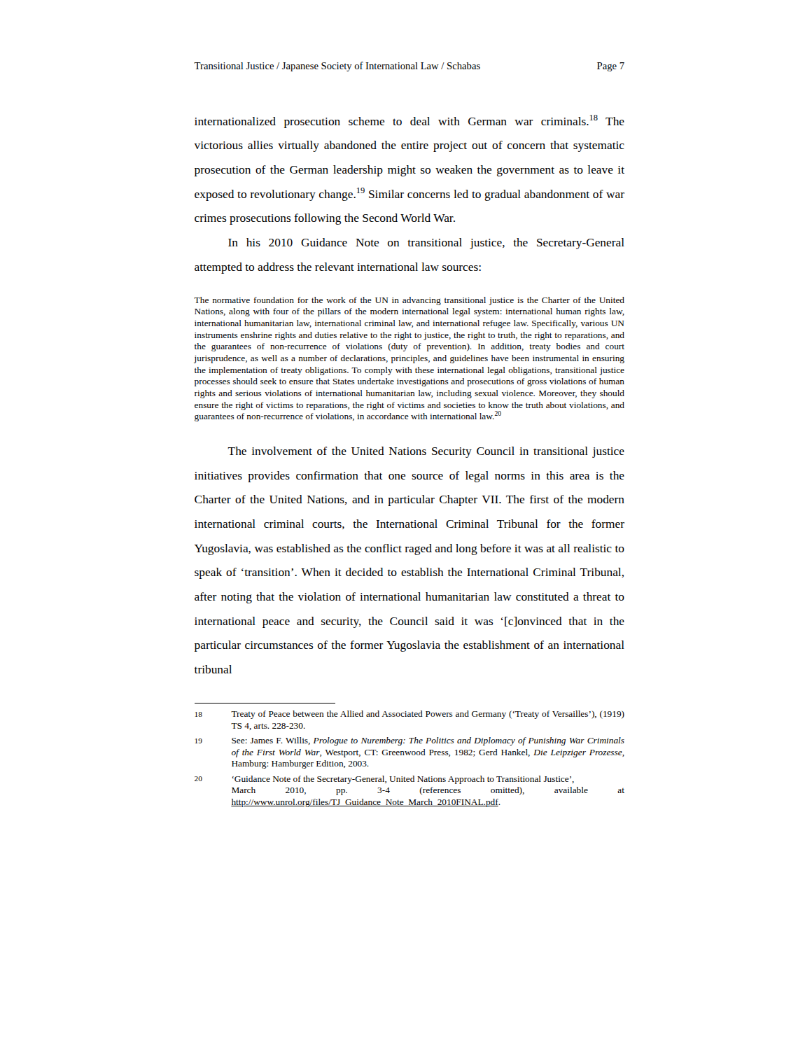Transitional Justice / Japanese Society of International Law / Schabas Page 7
internationalized prosecution scheme to deal with German war criminals.18 The victorious allies virtually abandoned the entire project out of concern that systematic prosecution of the German leadership might so weaken the government as to leave it exposed to revolutionary change.19 Similar concerns led to gradual abandonment of war crimes prosecutions following the Second World War.
In his 2010 Guidance Note on transitional justice, the Secretary-General attempted to address the relevant international law sources:
The normative foundation for the work of the UN in advancing transitional justice is the Charter of the United Nations, along with four of the pillars of the modern international legal system: international human rights law, international humanitarian law, international criminal law, and international refugee law. Specifically, various UN instruments enshrine rights and duties relative to the right to justice, the right to truth, the right to reparations, and the guarantees of non-recurrence of violations (duty of prevention). In addition, treaty bodies and court jurisprudence, as well as a number of declarations, principles, and guidelines have been instrumental in ensuring the implementation of treaty obligations. To comply with these international legal obligations, transitional justice processes should seek to ensure that States undertake investigations and prosecutions of gross violations of human rights and serious violations of international humanitarian law, including sexual violence. Moreover, they should ensure the right of victims to reparations, the right of victims and societies to know the truth about violations, and guarantees of non-recurrence of violations, in accordance with international law.20
The involvement of the United Nations Security Council in transitional justice initiatives provides confirmation that one source of legal norms in this area is the Charter of the United Nations, and in particular Chapter VII. The first of the modern international criminal courts, the International Criminal Tribunal for the former Yugoslavia, was established as the conflict raged and long before it was at all realistic to speak of ‘transition’. When it decided to establish the International Criminal Tribunal, after noting that the violation of international humanitarian law constituted a threat to international peace and security, the Council said it was ‘[c]onvinced that in the particular circumstances of the former Yugoslavia the establishment of an international tribunal
18
Treaty of Peace between the Allied and Associated Powers and Germany (‘Treaty of Versailles’), (1919) TS 4, arts. 228-230.
19
See: James F. Willis, Prologue to Nuremberg: The Politics and Diplomacy of Punishing War Criminals of the First World War, Westport, CT: Greenwood Press, 1982; Gerd Hankel, Die Leipziger Prozesse, Hamburg: Hamburger Edition, 2003.
20
‘Guidance Note of the Secretary-General, United Nations Approach to Transitional Justice’, March 2010, pp. 3-4(references omitted), available at http://www.unrol.org/files/TJ_Guidance_Note_March_2010FINAL.pdf.